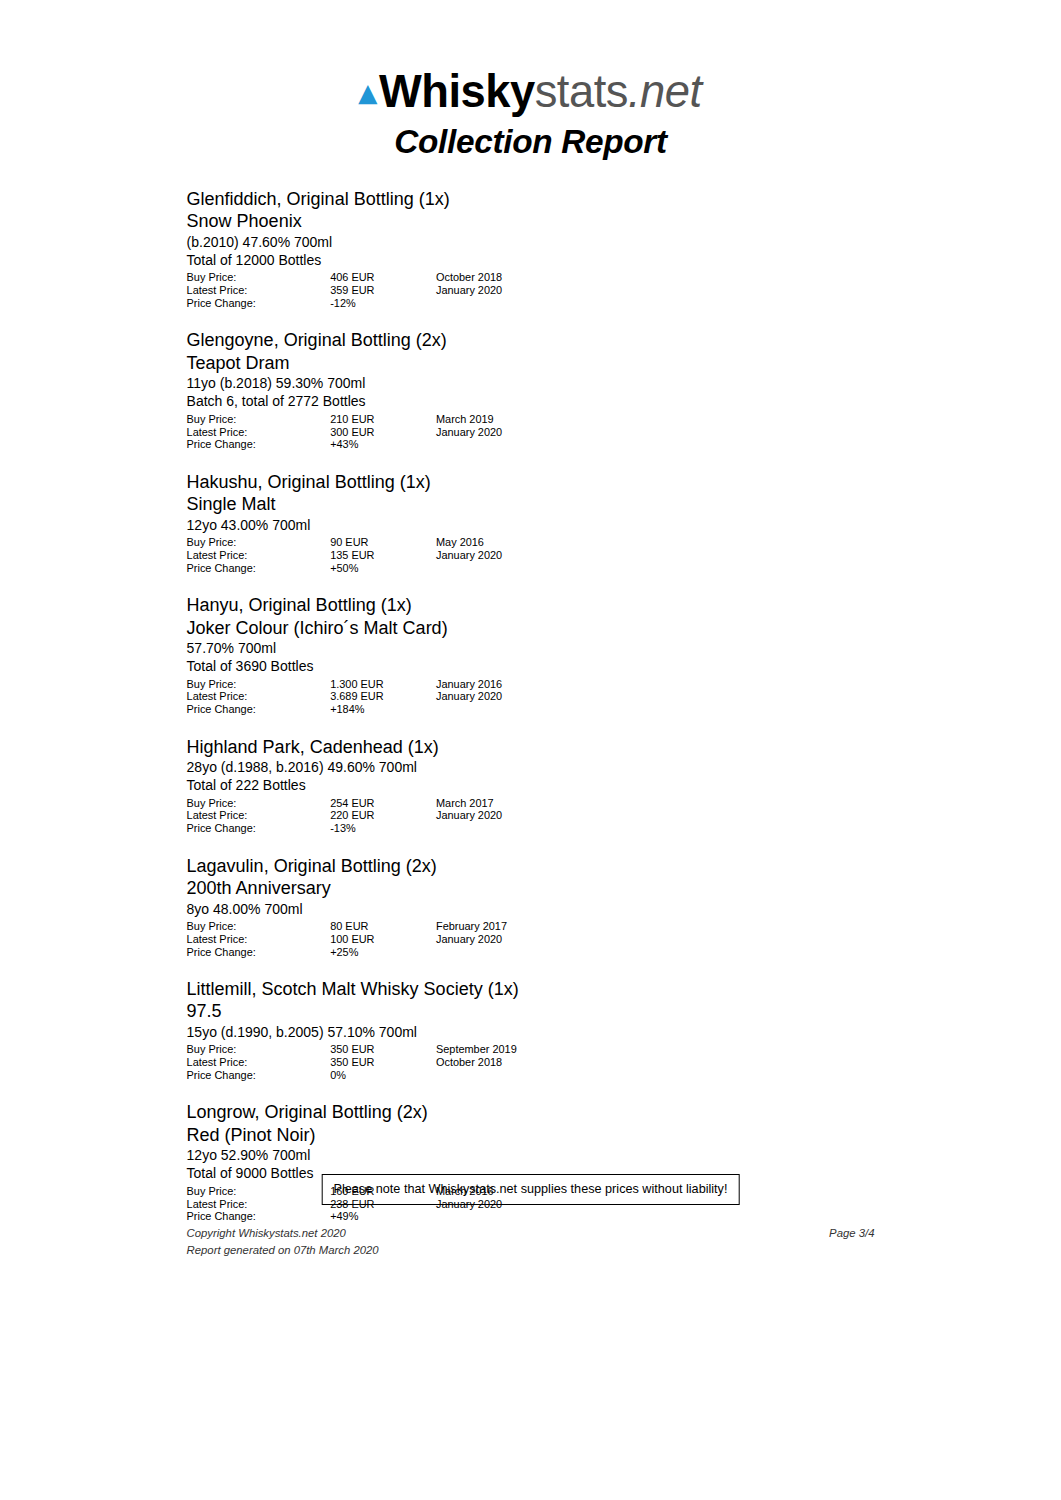▴Whisky stats.net
Collection Report
Glenfiddich, Original Bottling (1x)
Snow Phoenix
(b.2010) 47.60% 700ml
Total of 12000 Bottles
| Buy Price: | 406 EUR | October 2018 |
| Latest Price: | 359 EUR | January 2020 |
| Price Change: | -12% | |
Glengoyne, Original Bottling (2x)
Teapot Dram
11yo (b.2018) 59.30% 700ml
Batch 6, total of 2772 Bottles
| Buy Price: | 210 EUR | March 2019 |
| Latest Price: | 300 EUR | January 2020 |
| Price Change: | +43% | |
Hakushu, Original Bottling (1x)
Single Malt
12yo 43.00% 700ml
| Buy Price: | 90 EUR | May 2016 |
| Latest Price: | 135 EUR | January 2020 |
| Price Change: | +50% | |
Hanyu, Original Bottling (1x)
Joker Colour (Ichiro´s Malt Card)
57.70% 700ml
Total of 3690 Bottles
| Buy Price: | 1.300 EUR | January 2016 |
| Latest Price: | 3.689 EUR | January 2020 |
| Price Change: | +184% | |
Highland Park, Cadenhead (1x)
28yo (d.1988, b.2016) 49.60% 700ml
Total of 222 Bottles
| Buy Price: | 254 EUR | March 2017 |
| Latest Price: | 220 EUR | January 2020 |
| Price Change: | -13% | |
Lagavulin, Original Bottling (2x)
200th Anniversary
8yo 48.00% 700ml
| Buy Price: | 80 EUR | February 2017 |
| Latest Price: | 100 EUR | January 2020 |
| Price Change: | +25% | |
Littlemill, Scotch Malt Whisky Society (1x)
97.5
15yo (d.1990, b.2005) 57.10% 700ml
| Buy Price: | 350 EUR | September 2019 |
| Latest Price: | 350 EUR | October 2018 |
| Price Change: | 0% | |
Longrow, Original Bottling (2x)
Red (Pinot Noir)
12yo 52.90% 700ml
Total of 9000 Bottles
| Buy Price: | 160 EUR | March 2016 |
| Latest Price: | 238 EUR | January 2020 |
| Price Change: | +49% | |
Please note that Whiskystats.net supplies these prices without liability!
Copyright Whiskystats.net 2020
Report generated on 07th March 2020
Page 3/4